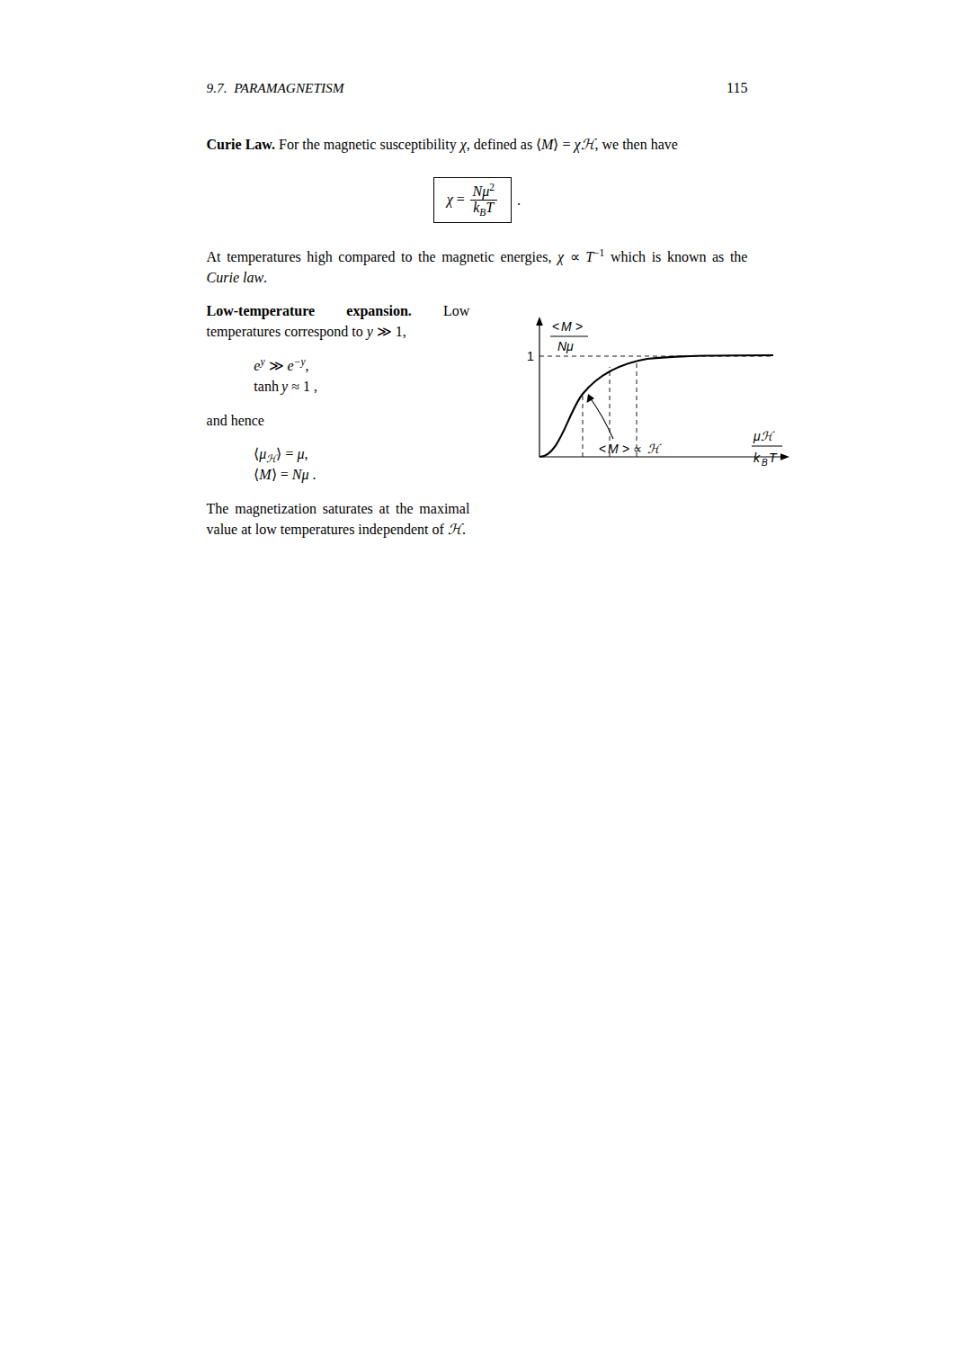9.7. PARAMAGNETISM 115
Curie Law. For the magnetic susceptibility χ, defined as ⟨M⟩ = χℋ, we then have
χ = Nμ2 kBT .
At temperatures high compared to the magnetic energies, χ ∝ T−1 which is known as the Curie law.
Low-temperature expansion. Low temperatures correspond to y ≫ 1,
ey ≫ e−y, tanh y ≈ 1 ,
and hence
⟨μℋ⟩ = μ, ⟨M⟩ = Nμ .
The magnetization saturates at the maximal value at low temperatures independent of ℋ.
< M > Nμ 1 μℋ k B T < M > ∝ ℋ